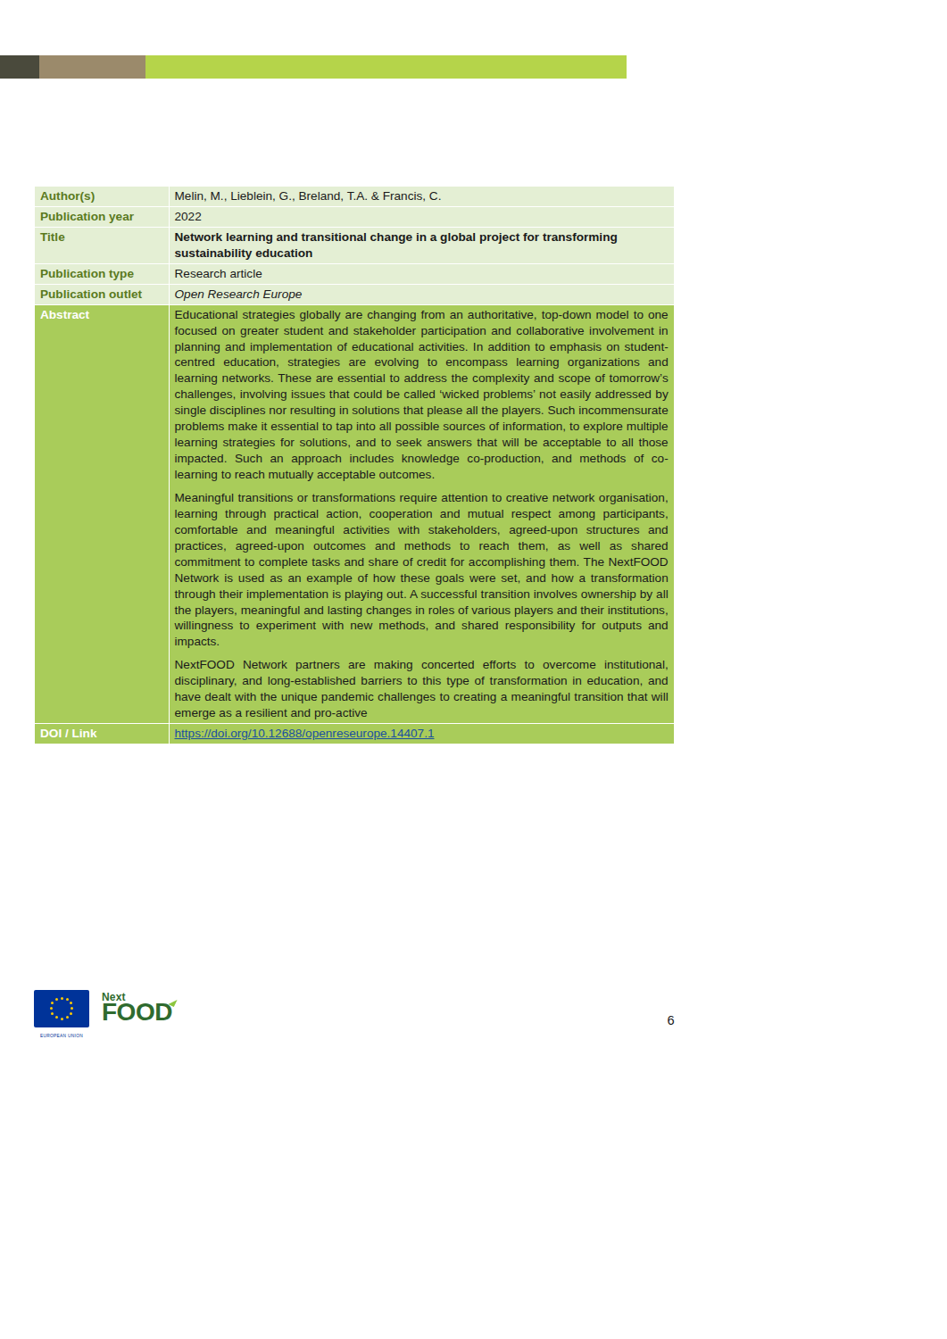| Author(s) | Melin, M., Lieblein, G., Breland, T.A. & Francis, C. |
| Publication year | 2022 |
| Title | Network learning and transitional change in a global project for transforming sustainability education |
| Publication type | Research article |
| Publication outlet | Open Research Europe |
| Abstract | Educational strategies globally are changing from an authoritative, top-down model to one focused on greater student and stakeholder participation and collaborative involvement in planning and implementation of educational activities. In addition to emphasis on student-centred education, strategies are evolving to encompass learning organizations and learning networks. These are essential to address the complexity and scope of tomorrow’s challenges, involving issues that could be called ‘wicked problems’ not easily addressed by single disciplines nor resulting in solutions that please all the players. Such incommensurate problems make it essential to tap into all possible sources of information, to explore multiple learning strategies for solutions, and to seek answers that will be acceptable to all those impacted. Such an approach includes knowledge co-production, and methods of co-learning to reach mutually acceptable outcomes. Meaningful transitions or transformations require attention to creative network organisation, learning through practical action, cooperation and mutual respect among participants, comfortable and meaningful activities with stakeholders, agreed-upon structures and practices, agreed-upon outcomes and methods to reach them, as well as shared commitment to complete tasks and share of credit for accomplishing them. The NextFOOD Network is used as an example of how these goals were set, and how a transformation through their implementation is playing out. A successful transition involves ownership by all the players, meaningful and lasting changes in roles of various players and their institutions, willingness to experiment with new methods, and shared responsibility for outputs and impacts. NextFOOD Network partners are making concerted efforts to overcome institutional, disciplinary, and long-established barriers to this type of transformation in education, and have dealt with the unique pandemic challenges to creating a meaningful transition that will emerge as a resilient and pro-active |
| DOI / Link | https://doi.org/10.12688/openreseurope.14407.1 |
European Union
Next FOOD
6